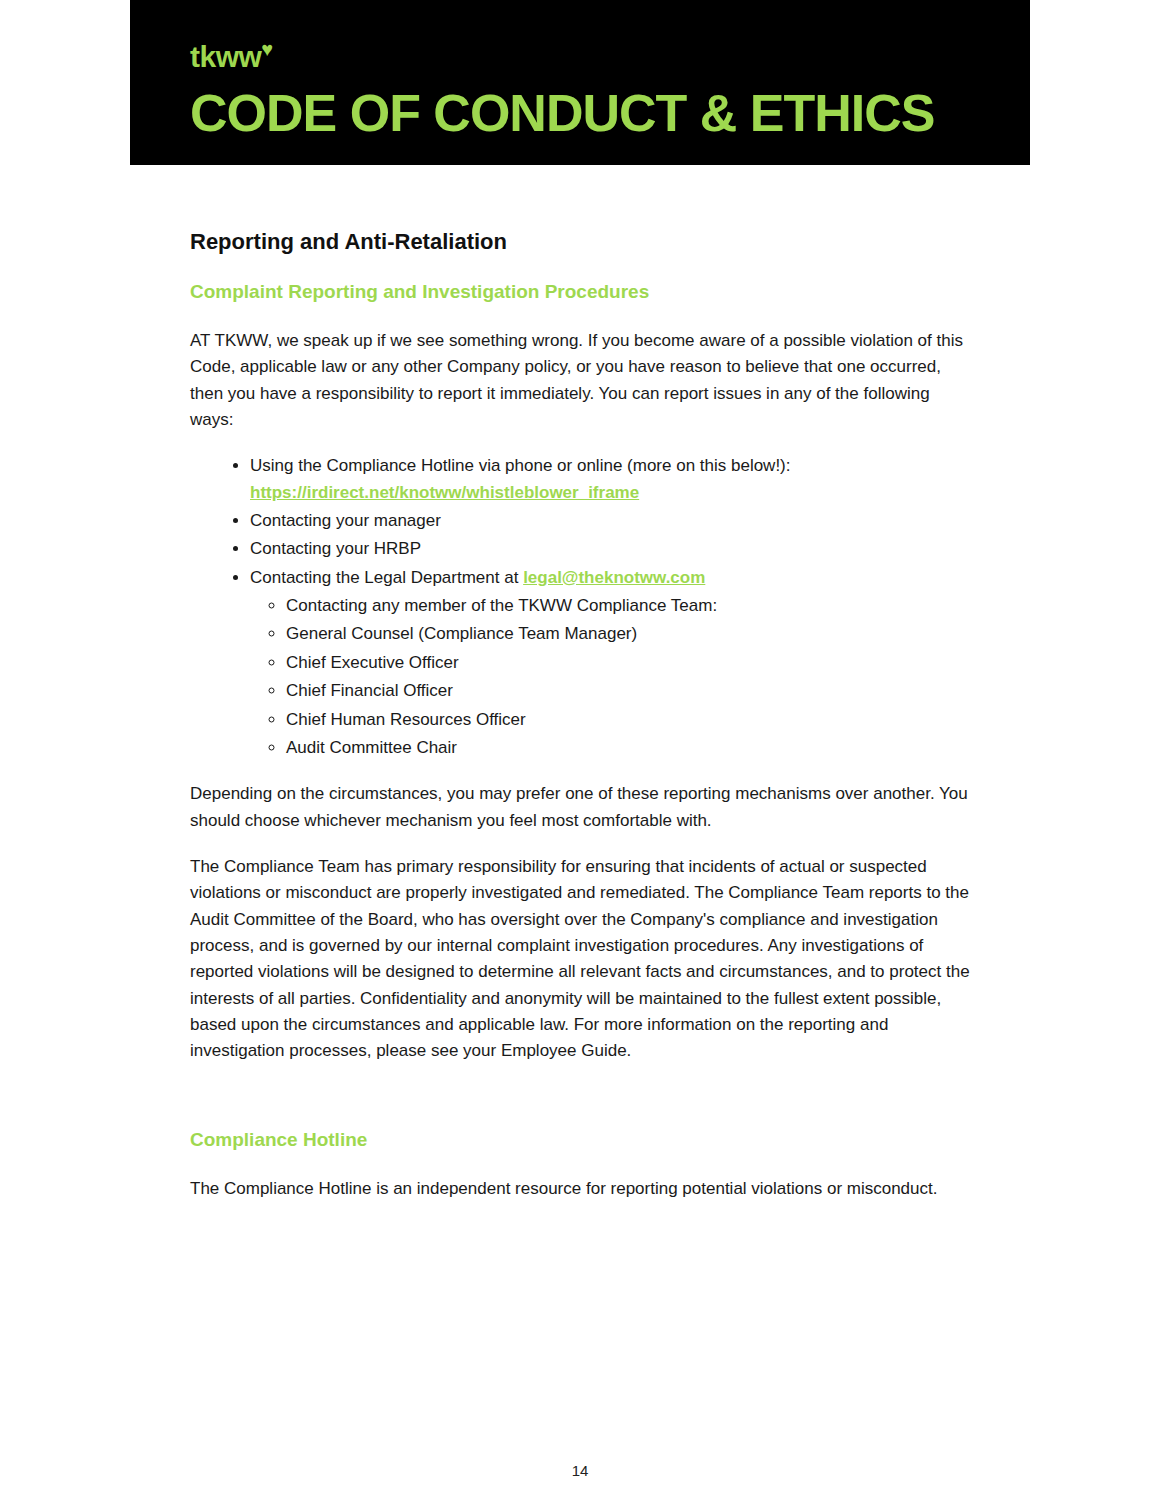tkww♥
Code of Conduct & Ethics
Reporting and Anti-Retaliation
Complaint Reporting and Investigation Procedures
AT TKWW, we speak up if we see something wrong. If you become aware of a possible violation of this Code, applicable law or any other Company policy, or you have reason to believe that one occurred, then you have a responsibility to report it immediately. You can report issues in any of the following ways:
Using the Compliance Hotline via phone or online (more on this below!):
https://irdirect.net/knotww/whistleblower_iframe
Contacting your manager
Contacting your HRBP
Contacting the Legal Department at legal@theknotww.com
Contacting any member of the TKWW Compliance Team:
General Counsel (Compliance Team Manager)
Chief Executive Officer
Chief Financial Officer
Chief Human Resources Officer
Audit Committee Chair
Depending on the circumstances, you may prefer one of these reporting mechanisms over another. You should choose whichever mechanism you feel most comfortable with.
The Compliance Team has primary responsibility for ensuring that incidents of actual or suspected violations or misconduct are properly investigated and remediated. The Compliance Team reports to the Audit Committee of the Board, who has oversight over the Company's compliance and investigation process, and is governed by our internal complaint investigation procedures. Any investigations of reported violations will be designed to determine all relevant facts and circumstances, and to protect the interests of all parties. Confidentiality and anonymity will be maintained to the fullest extent possible, based upon the circumstances and applicable law. For more information on the reporting and investigation processes, please see your Employee Guide.
Compliance Hotline
The Compliance Hotline is an independent resource for reporting potential violations or misconduct.
14